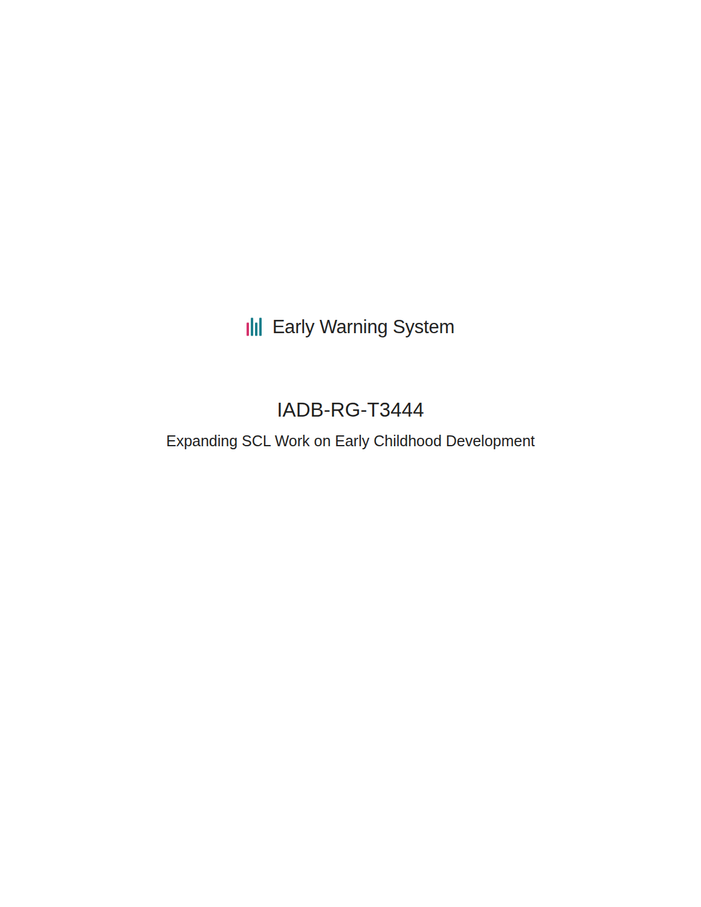Early Warning System
IADB-RG-T3444
Expanding SCL Work on Early Childhood Development